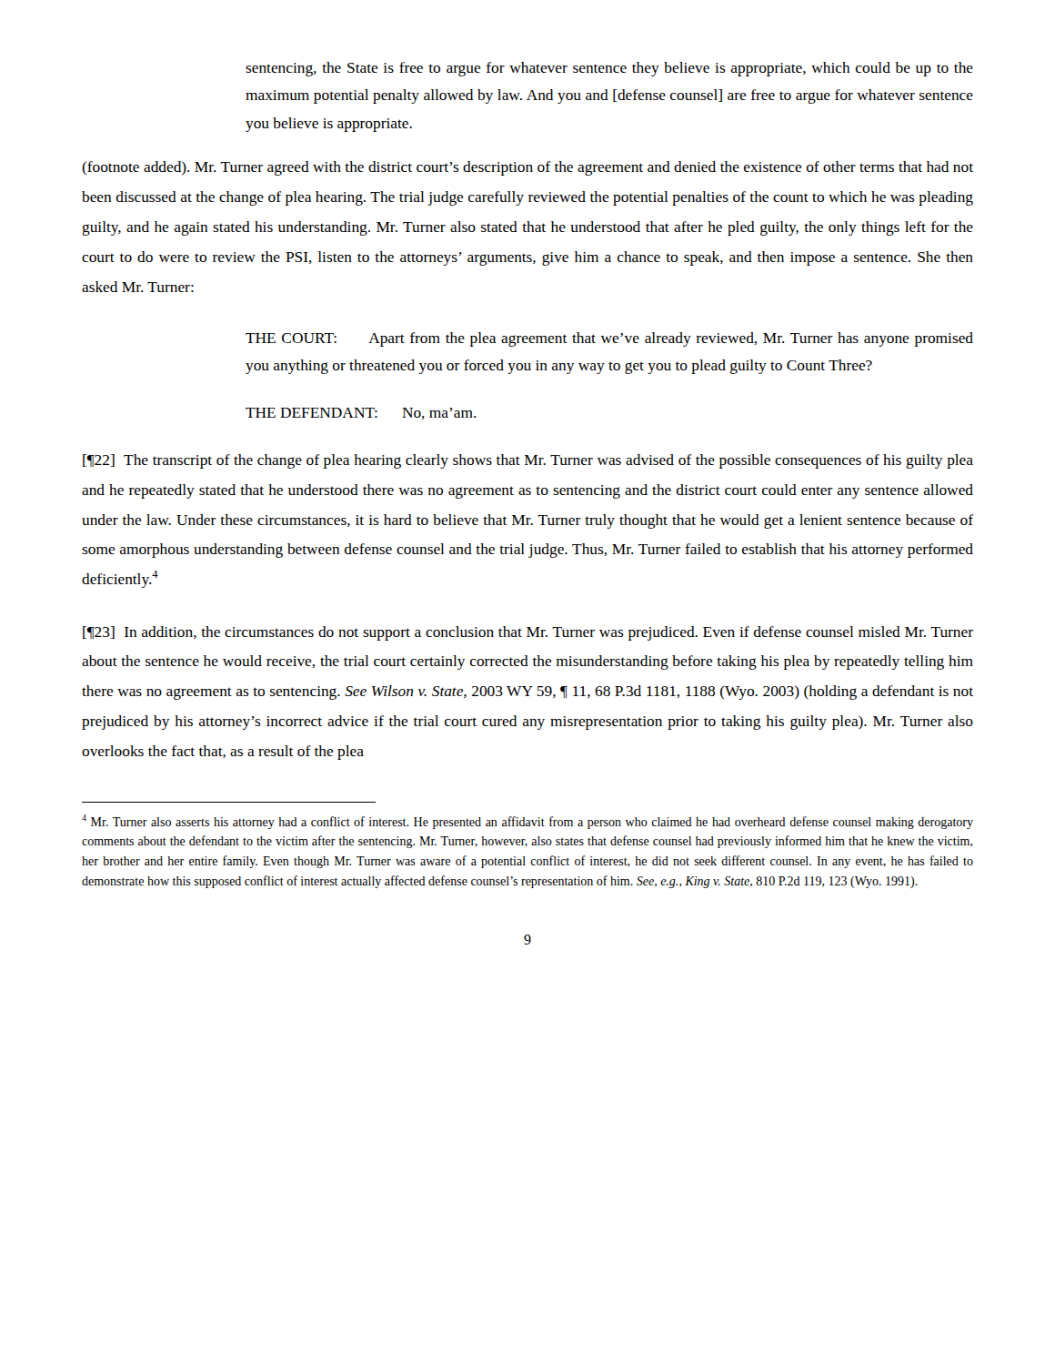sentencing, the State is free to argue for whatever sentence they believe is appropriate, which could be up to the maximum potential penalty allowed by law. And you and [defense counsel] are free to argue for whatever sentence you believe is appropriate.
(footnote added). Mr. Turner agreed with the district court’s description of the agreement and denied the existence of other terms that had not been discussed at the change of plea hearing. The trial judge carefully reviewed the potential penalties of the count to which he was pleading guilty, and he again stated his understanding. Mr. Turner also stated that he understood that after he pled guilty, the only things left for the court to do were to review the PSI, listen to the attorneys’ arguments, give him a chance to speak, and then impose a sentence. She then asked Mr. Turner:
THE COURT: Apart from the plea agreement that we’ve already reviewed, Mr. Turner has anyone promised you anything or threatened you or forced you in any way to get you to plead guilty to Count Three?
THE DEFENDANT: No, ma’am.
[¶22] The transcript of the change of plea hearing clearly shows that Mr. Turner was advised of the possible consequences of his guilty plea and he repeatedly stated that he understood there was no agreement as to sentencing and the district court could enter any sentence allowed under the law. Under these circumstances, it is hard to believe that Mr. Turner truly thought that he would get a lenient sentence because of some amorphous understanding between defense counsel and the trial judge. Thus, Mr. Turner failed to establish that his attorney performed deficiently.4
[¶23] In addition, the circumstances do not support a conclusion that Mr. Turner was prejudiced. Even if defense counsel misled Mr. Turner about the sentence he would receive, the trial court certainly corrected the misunderstanding before taking his plea by repeatedly telling him there was no agreement as to sentencing. See Wilson v. State, 2003 WY 59, ¶ 11, 68 P.3d 1181, 1188 (Wyo. 2003) (holding a defendant is not prejudiced by his attorney’s incorrect advice if the trial court cured any misrepresentation prior to taking his guilty plea). Mr. Turner also overlooks the fact that, as a result of the plea
4 Mr. Turner also asserts his attorney had a conflict of interest. He presented an affidavit from a person who claimed he had overheard defense counsel making derogatory comments about the defendant to the victim after the sentencing. Mr. Turner, however, also states that defense counsel had previously informed him that he knew the victim, her brother and her entire family. Even though Mr. Turner was aware of a potential conflict of interest, he did not seek different counsel. In any event, he has failed to demonstrate how this supposed conflict of interest actually affected defense counsel’s representation of him. See, e.g., King v. State, 810 P.2d 119, 123 (Wyo. 1991).
9